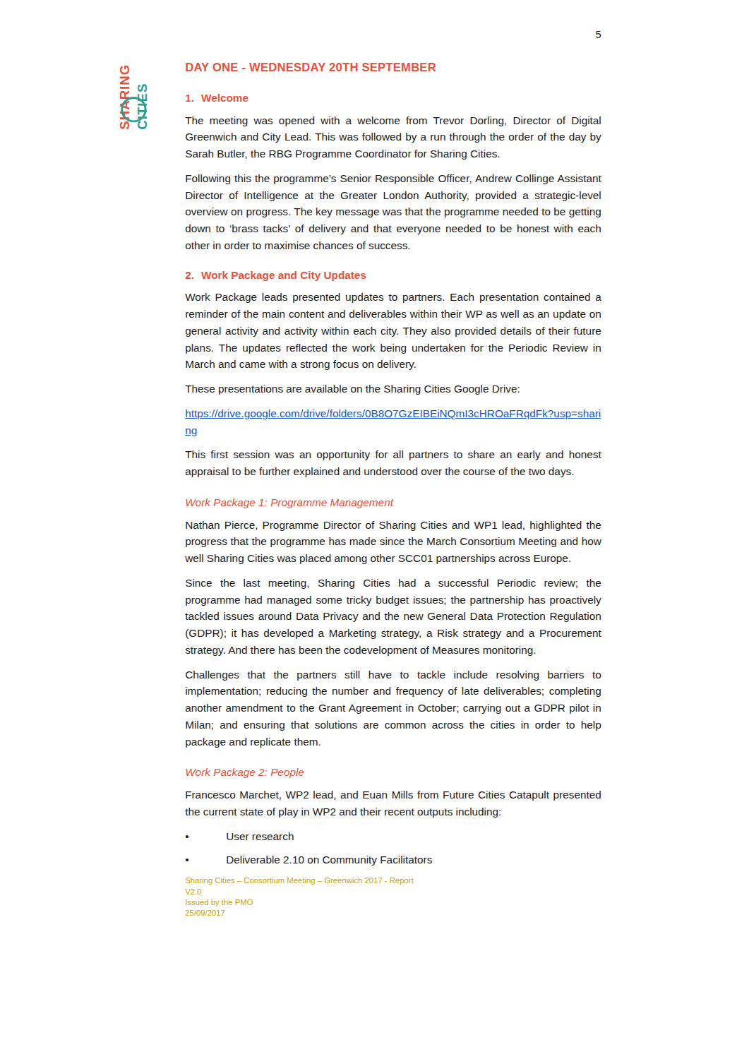5
SHARING CITIES
DAY ONE - WEDNESDAY 20TH SEPTEMBER
1. Welcome
The meeting was opened with a welcome from Trevor Dorling, Director of Digital Greenwich and City Lead. This was followed by a run through the order of the day by Sarah Butler, the RBG Programme Coordinator for Sharing Cities.
Following this the programme’s Senior Responsible Officer, Andrew Collinge Assistant Director of Intelligence at the Greater London Authority, provided a strategic-level overview on progress. The key message was that the programme needed to be getting down to ‘brass tacks’ of delivery and that everyone needed to be honest with each other in order to maximise chances of success.
2. Work Package and City Updates
Work Package leads presented updates to partners. Each presentation contained a reminder of the main content and deliverables within their WP as well as an update on general activity and activity within each city. They also provided details of their future plans. The updates reflected the work being undertaken for the Periodic Review in March and came with a strong focus on delivery.
These presentations are available on the Sharing Cities Google Drive:
https://drive.google.com/drive/folders/0B8O7GzEIBEiNQmI3cHROaFRqdFk?usp=sharing
This first session was an opportunity for all partners to share an early and honest appraisal to be further explained and understood over the course of the two days.
Work Package 1: Programme Management
Nathan Pierce, Programme Director of Sharing Cities and WP1 lead, highlighted the progress that the programme has made since the March Consortium Meeting and how well Sharing Cities was placed among other SCC01 partnerships across Europe.
Since the last meeting, Sharing Cities had a successful Periodic review; the programme had managed some tricky budget issues; the partnership has proactively tackled issues around Data Privacy and the new General Data Protection Regulation (GDPR); it has developed a Marketing strategy, a Risk strategy and a Procurement strategy. And there has been the codevelopment of Measures monitoring.
Challenges that the partners still have to tackle include resolving barriers to implementation; reducing the number and frequency of late deliverables; completing another amendment to the Grant Agreement in October; carrying out a GDPR pilot in Milan; and ensuring that solutions are common across the cities in order to help package and replicate them.
Work Package 2: People
Francesco Marchet, WP2 lead, and Euan Mills from Future Cities Catapult presented the current state of play in WP2 and their recent outputs including:
User research
Deliverable 2.10 on Community Facilitators
Sharing Cities – Consortium Meeting – Greenwich 2017 - Report V2.0 Issued by the PMO 25/09/2017